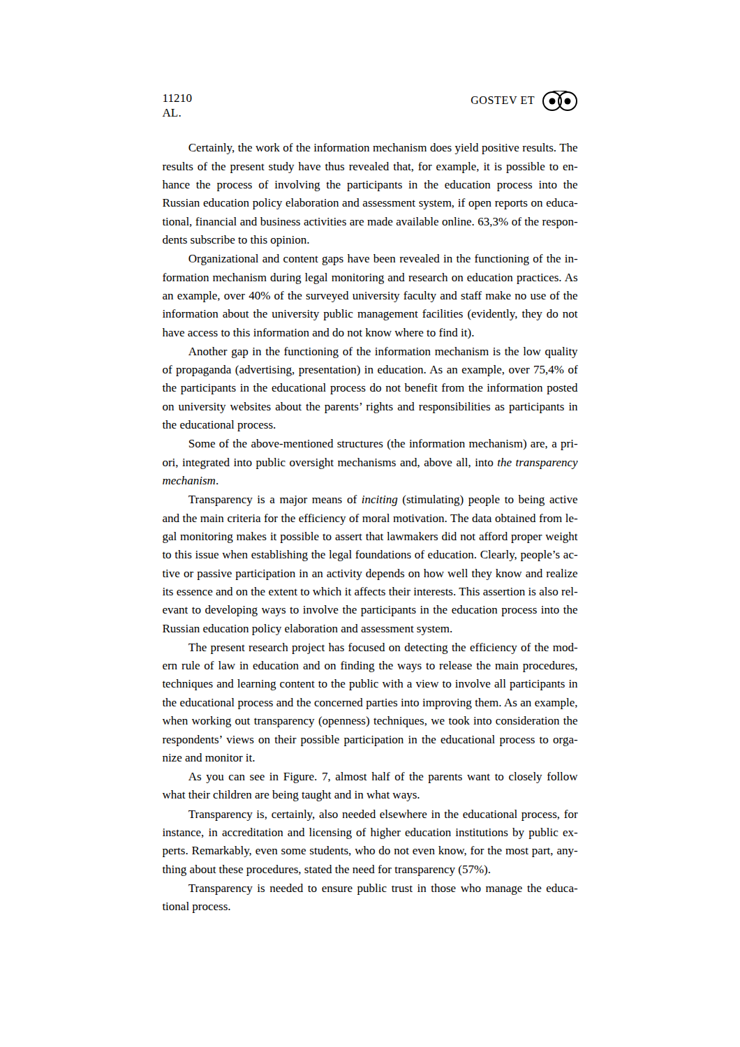11210
AL.
GOSTEV ET
Certainly, the work of the information mechanism does yield positive results. The results of the present study have thus revealed that, for example, it is possible to enhance the process of involving the participants in the education process into the Russian education policy elaboration and assessment system, if open reports on educational, financial and business activities are made available online. 63,3% of the respondents subscribe to this opinion.
Organizational and content gaps have been revealed in the functioning of the information mechanism during legal monitoring and research on education practices. As an example, over 40% of the surveyed university faculty and staff make no use of the information about the university public management facilities (evidently, they do not have access to this information and do not know where to find it).
Another gap in the functioning of the information mechanism is the low quality of propaganda (advertising, presentation) in education. As an example, over 75,4% of the participants in the educational process do not benefit from the information posted on university websites about the parents’ rights and responsibilities as participants in the educational process.
Some of the above-mentioned structures (the information mechanism) are, a priori, integrated into public oversight mechanisms and, above all, into the transparency mechanism.
Transparency is a major means of inciting (stimulating) people to being active and the main criteria for the efficiency of moral motivation. The data obtained from legal monitoring makes it possible to assert that lawmakers did not afford proper weight to this issue when establishing the legal foundations of education. Clearly, people’s active or passive participation in an activity depends on how well they know and realize its essence and on the extent to which it affects their interests. This assertion is also relevant to developing ways to involve the participants in the education process into the Russian education policy elaboration and assessment system.
The present research project has focused on detecting the efficiency of the modern rule of law in education and on finding the ways to release the main procedures, techniques and learning content to the public with a view to involve all participants in the educational process and the concerned parties into improving them. As an example, when working out transparency (openness) techniques, we took into consideration the respondents’ views on their possible participation in the educational process to organize and monitor it.
As you can see in Figure. 7, almost half of the parents want to closely follow what their children are being taught and in what ways.
Transparency is, certainly, also needed elsewhere in the educational process, for instance, in accreditation and licensing of higher education institutions by public experts. Remarkably, even some students, who do not even know, for the most part, anything about these procedures, stated the need for transparency (57%).
Transparency is needed to ensure public trust in those who manage the educational process.